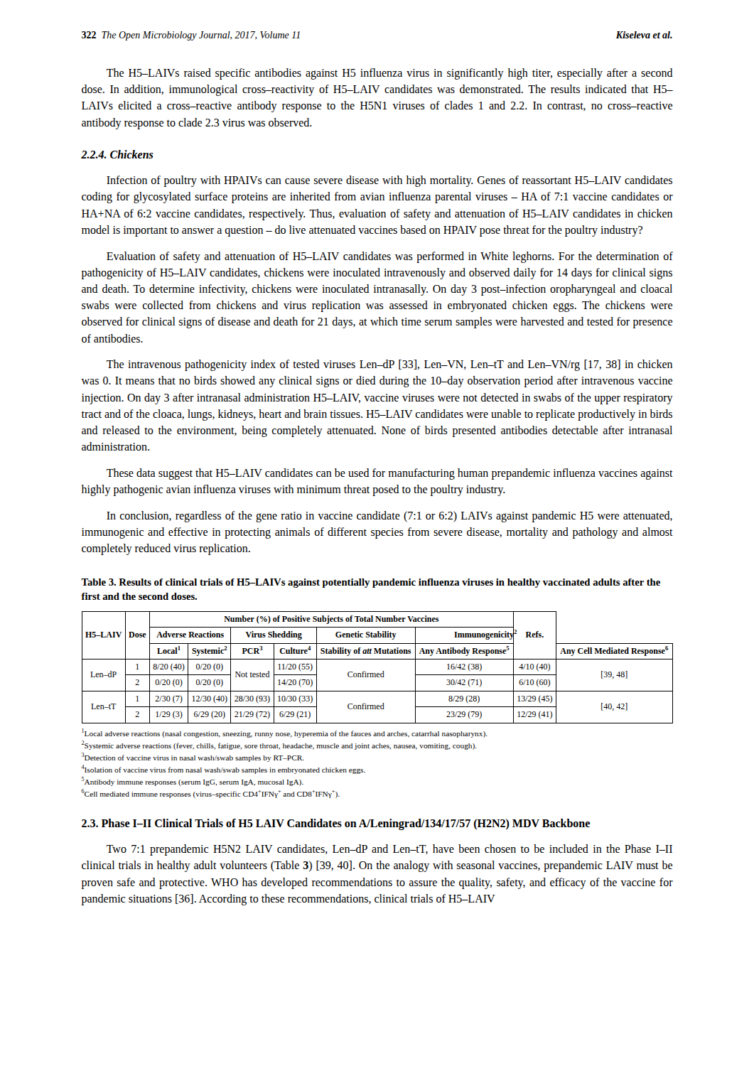322 The Open Microbiology Journal, 2017, Volume 11
Kiseleva et al.
The H5–LAIVs raised specific antibodies against H5 influenza virus in significantly high titer, especially after a second dose. In addition, immunological cross–reactivity of H5–LAIV candidates was demonstrated. The results indicated that H5–LAIVs elicited a cross–reactive antibody response to the H5N1 viruses of clades 1 and 2.2. In contrast, no cross–reactive antibody response to clade 2.3 virus was observed.
2.2.4. Chickens
Infection of poultry with HPAIVs can cause severe disease with high mortality. Genes of reassortant H5–LAIV candidates coding for glycosylated surface proteins are inherited from avian influenza parental viruses – HA of 7:1 vaccine candidates or HA+NA of 6:2 vaccine candidates, respectively. Thus, evaluation of safety and attenuation of H5–LAIV candidates in chicken model is important to answer a question – do live attenuated vaccines based on HPAIV pose threat for the poultry industry?
Evaluation of safety and attenuation of H5–LAIV candidates was performed in White leghorns. For the determination of pathogenicity of H5–LAIV candidates, chickens were inoculated intravenously and observed daily for 14 days for clinical signs and death. To determine infectivity, chickens were inoculated intranasally. On day 3 post–infection oropharyngeal and cloacal swabs were collected from chickens and virus replication was assessed in embryonated chicken eggs. The chickens were observed for clinical signs of disease and death for 21 days, at which time serum samples were harvested and tested for presence of antibodies.
The intravenous pathogenicity index of tested viruses Len–dP [33], Len–VN, Len–tT and Len–VN/rg [17, 38] in chicken was 0. It means that no birds showed any clinical signs or died during the 10–day observation period after intravenous vaccine injection. On day 3 after intranasal administration H5–LAIV, vaccine viruses were not detected in swabs of the upper respiratory tract and of the cloaca, lungs, kidneys, heart and brain tissues. H5–LAIV candidates were unable to replicate productively in birds and released to the environment, being completely attenuated. None of birds presented antibodies detectable after intranasal administration.
These data suggest that H5–LAIV candidates can be used for manufacturing human prepandemic influenza vaccines against highly pathogenic avian influenza viruses with minimum threat posed to the poultry industry.
In conclusion, regardless of the gene ratio in vaccine candidate (7:1 or 6:2) LAIVs against pandemic H5 were attenuated, immunogenic and effective in protecting animals of different species from severe disease, mortality and pathology and almost completely reduced virus replication.
Table 3. Results of clinical trials of H5–LAIVs against potentially pandemic influenza viruses in healthy vaccinated adults after the first and the second doses.
| H5–LAIV | Dose | Number (%) of Positive Subjects of Total Number Vaccines | Refs. |
| --- | --- | --- | --- |
| Adverse Reactions | Virus Shedding | Genetic Stability | Immunogenicity 2 |
| Local 1 | Systemic 2 | PCR 3 | Culture 4 | Stability of att Mutations | Any Antibody Response 5 | Any Cell Mediated Response 6 |
| Len–dP | 1 | 8/20 (40) | 0/20 (0) | Not tested | 11/20 (55) | Confirmed | 16/42 (38) | 4/10 (40) | [39, 48] |
| 2 | 0/20 (0) | 0/20 (0) | 14/20 (70) | 30/42 (71) | 6/10 (60) |
| Len–tT | 1 | 2/30 (7) | 12/30 (40) | 28/30 (93) | 10/30 (33) | Confirmed | 8/29 (28) | 13/29 (45) | [40, 42] |
| 2 | 1/29 (3) | 6/29 (20) | 21/29 (72) | 6/29 (21) | 23/29 (79) | 12/29 (41) |
1Local adverse reactions (nasal congestion, sneezing, runny nose, hyperemia of the fauces and arches, catarrhal nasopharynx).
2Systemic adverse reactions (fever, chills, fatigue, sore throat, headache, muscle and joint aches, nausea, vomiting, cough).
3Detection of vaccine virus in nasal wash/swab samples by RT–PCR.
4Isolation of vaccine virus from nasal wash/swab samples in embryonated chicken eggs.
5Antibody immune responses (serum IgG, serum IgA, mucosal IgA).
6Cell mediated immune responses (virus–specific CD4+IFNγ+ and CD8+IFNγ+).
2.3. Phase I–II Clinical Trials of H5 LAIV Candidates on A/Leningrad/134/17/57 (H2N2) MDV Backbone
Two 7:1 prepandemic H5N2 LAIV candidates, Len–dP and Len–tT, have been chosen to be included in the Phase I–II clinical trials in healthy adult volunteers (Table 3) [39, 40]. On the analogy with seasonal vaccines, prepandemic LAIV must be proven safe and protective. WHO has developed recommendations to assure the quality, safety, and efficacy of the vaccine for pandemic situations [36]. According to these recommendations, clinical trials of H5–LAIV